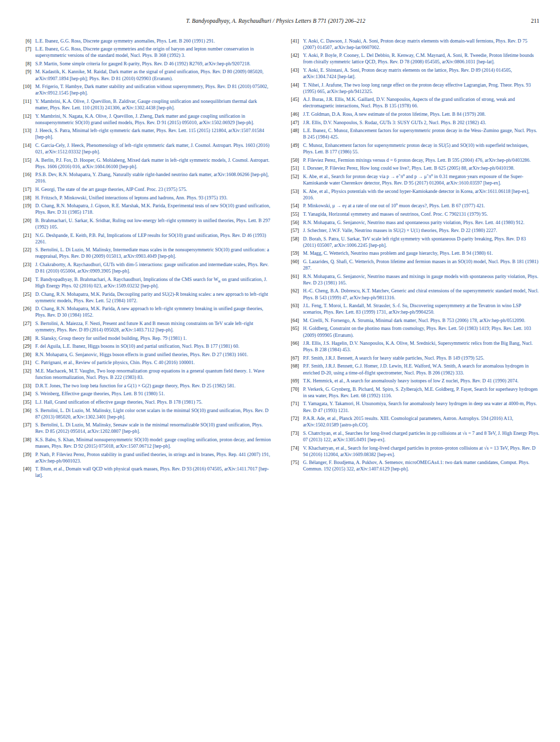T. Bandyopadhyay, A. Raychaudhuri / Physics Letters B 771 (2017) 206–212 211
[6] L.E. Ibanez, G.G. Ross, Discrete gauge symmetry anomalies, Phys. Lett. B 260 (1991) 291.
[7] L.E. Ibanez, G.G. Ross, Discrete gauge symmetries and the origin of baryon and lepton number conservation in supersymmetric versions of the standard model, Nucl. Phys. B 368 (1992) 3.
[8] S.P. Martin, Some simple criteria for gauged R-parity, Phys. Rev. D 46 (1992) R2769, arXiv:hep-ph/9207218.
[9] M. Kadastik, K. Kannike, M. Raidal, Dark matter as the signal of grand unification, Phys. Rev. D 80 (2009) 085020, arXiv:0907.1894 [hep-ph]; Phys. Rev. D 81 (2010) 029903 (Erratum).
[10] M. Frigerio, T. Hambye, Dark matter stability and unification without supersymmetry, Phys. Rev. D 81 (2010) 075002, arXiv:0912.1545 [hep-ph].
[11] Y. Mambrini, K.A. Olive, J. Quevillon, B. Zaldivar, Gauge coupling unification and nonequilibrium thermal dark matter, Phys. Rev. Lett. 110 (2013) 241306, arXiv:1302.4438 [hep-ph].
[12] Y. Mambrini, N. Nagata, K.A. Olive, J. Quevillon, J. Zheng, Dark matter and gauge coupling unification in nonsupersymmetric SO(10) grand unified models, Phys. Rev. D 91 (2015) 095010, arXiv:1502.06929 [hep-ph].
[13] J. Heeck, S. Patra, Minimal left–right symmetric dark matter, Phys. Rev. Lett. 115 (2015) 121804, arXiv:1507.01584 [hep-ph].
[14] C. Garcia-Cely, J. Heeck, Phenomenology of left–right symmetric dark matter, J. Cosmol. Astropart. Phys. 1603 (2016) 021, arXiv:1512.03332 [hep-ph].
[15] A. Berlin, P.J. Fox, D. Hooper, G. Mohlabeng, Mixed dark matter in left–right symmetric models, J. Cosmol. Astropart. Phys. 1606 (2016) 016, arXiv:1604.06100 [hep-ph].
[16] P.S.B. Dev, R.N. Mohapatra, Y. Zhang, Naturally stable right-handed neutrino dark matter, arXiv:1608.06266 [hep-ph], 2016.
[17] H. Georgi, The state of the art gauge theories, AIP Conf. Proc. 23 (1975) 575.
[18] H. Fritzsch, P. Minkowski, Unified interactions of leptons and hadrons, Ann. Phys. 93 (1975) 193.
[19] D. Chang, R.N. Mohapatra, J. Gipson, R.E. Marshak, M.K. Parida, Experimental tests of new SO(10) grand unification, Phys. Rev. D 31 (1985) 1718.
[20] B. Brahmachari, U. Sarkar, K. Sridhar, Ruling out low-energy left–right symmetry in unified theories, Phys. Lett. B 297 (1992) 105.
[21] N.G. Deshpande, E. Keith, P.B. Pal, Implications of LEP results for SO(10) grand unification, Phys. Rev. D 46 (1993) 2261.
[22] S. Bertolini, L. Di Luzio, M. Malinsky, Intermediate mass scales in the nonsupersymmetric SO(10) grand unification: a reappraisal, Phys. Rev. D 80 (2009) 015013, arXiv:0903.4049 [hep-ph].
[23] J. Chakrabortty, A. Raychaudhuri, GUTs with dim-5 interactions: gauge unification and intermediate scales, Phys. Rev. D 81 (2010) 055004, arXiv:0909.3905 [hep-ph].
[24] T. Bandyopadhyay, B. Brahmachari, A. Raychaudhuri, Implications of the CMS search for WR on grand unification, J. High Energy Phys. 02 (2016) 023, arXiv:1509.03232 [hep-ph].
[25] D. Chang, R.N. Mohapatra, M.K. Parida, Decoupling parity and SU(2)-R breaking scales: a new approach to left–right symmetric models, Phys. Rev. Lett. 52 (1984) 1072.
[26] D. Chang, R.N. Mohapatra, M.K. Parida, A new approach to left–right symmetry breaking in unified gauge theories, Phys. Rev. D 30 (1984) 1052.
[27] S. Bertolini, A. Maiezza, F. Nesti, Present and future K and B meson mixing constraints on TeV scale left–right symmetry, Phys. Rev. D 89 (2014) 095028, arXiv:1403.7112 [hep-ph].
[28] R. Slansky, Group theory for unified model building, Phys. Rep. 79 (1981) 1.
[29] F. del Aguila, L.E. Ibanez, Higgs bosons in SO(10) and partial unification, Nucl. Phys. B 177 (1981) 60.
[30] R.N. Mohapatra, G. Senjanovic, Higgs boson effects in grand unified theories, Phys. Rev. D 27 (1983) 1601.
[31] C. Patrignani, et al., Review of particle physics, Chin. Phys. C 40 (2016) 100001.
[32] M.E. Machacek, M.T. Vaughn, Two loop renormalization group equations in a general quantum field theory. 1. Wave function renormalization, Nucl. Phys. B 222 (1983) 83.
[33] D.R.T. Jones, The two loop beta function for a G(1) × G(2) gauge theory, Phys. Rev. D 25 (1982) 581.
[34] S. Weinberg, Effective gauge theories, Phys. Lett. B 91 (1980) 51.
[35] L.J. Hall, Grand unification of effective gauge theories, Nucl. Phys. B 178 (1981) 75.
[36] S. Bertolini, L. Di Luzio, M. Malinsky, Light color octet scalars in the minimal SO(10) grand unification, Phys. Rev. D 87 (2013) 085020, arXiv:1302.3401 [hep-ph].
[37] S. Bertolini, L. Di Luzio, M. Malinsky, Seesaw scale in the minimal renormalizable SO(10) grand unification, Phys. Rev. D 85 (2012) 095014, arXiv:1202.0807 [hep-ph].
[38] K.S. Babu, S. Khan, Minimal nonsupersymmetric SO(10) model: gauge coupling unification, proton decay, and fermion masses, Phys. Rev. D 92 (2015) 075018, arXiv:1507.06712 [hep-ph].
[39] P. Nath, P. Fileviez Perez, Proton stability in grand unified theories, in strings and in branes, Phys. Rep. 441 (2007) 191, arXiv:hep-ph/0601023.
[40] T. Blum, et al., Domain wall QCD with physical quark masses, Phys. Rev. D 93 (2016) 074505, arXiv:1411.7017 [hep-lat].
[41] Y. Aoki, C. Dawson, J. Noaki, A. Soni, Proton decay matrix elements with domain-wall fermions, Phys. Rev. D 75 (2007) 014507, arXiv:hep-lat/0607002.
[42] Y. Aoki, P. Boyle, P. Cooney, L. Del Debbio, R. Kenway, C.M. Maynard, A. Soni, R. Tweedie, Proton lifetime bounds from chirally symmetric lattice QCD, Phys. Rev. D 78 (2008) 054505, arXiv:0806.1031 [hep-lat].
[43] Y. Aoki, E. Shintani, A. Soni, Proton decay matrix elements on the lattice, Phys. Rev. D 89 (2014) 014505, arXiv:1304.7424 [hep-lat].
[44] T. Nihei, J. Arafune, The two loop long range effect on the proton decay effective Lagrangian, Prog. Theor. Phys. 93 (1995) 665, arXiv:hep-ph/9412325.
[45] A.J. Buras, J.R. Ellis, M.K. Gaillard, D.V. Nanopoulos, Aspects of the grand unification of strong, weak and electromagnetic interactions, Nucl. Phys. B 135 (1978) 66.
[46] J.T. Goldman, D.A. Ross, A new estimate of the proton lifetime, Phys. Lett. B 84 (1979) 208.
[47] J.R. Ellis, D.V. Nanopoulos, S. Rudaz, GUTs 3: SUSY GUTs 2, Nucl. Phys. B 202 (1982) 43.
[48] L.E. Ibanez, C. Munoz, Enhancement factors for supersymmetric proton decay in the Wess–Zumino gauge, Nucl. Phys. B 245 (1984) 425.
[49] C. Munoz, Enhancement factors for supersymmetric proton decay in SU(5) and SO(10) with superfield techniques, Phys. Lett. B 177 (1986) 55.
[50] P. Fileviez Perez, Fermion mixings versus d = 6 proton decay, Phys. Lett. B 595 (2004) 476, arXiv:hep-ph/0403286.
[51] I. Dorsner, P. Fileviez Perez, How long could we live?, Phys. Lett. B 625 (2005) 88, arXiv:hep-ph/0410198.
[52] K. Abe, et al., Search for proton decay via p → e+π0 and p → μ+π0 in 0.31 megaton·years exposure of the Super-Kamiokande water Cherenkov detector, Phys. Rev. D 95 (2017) 012004, arXiv:1610.03597 [hep-ex].
[53] K. Abe, et al., Physics potentials with the second hyper-Kamiokande detector in Korea, arXiv:1611.06118 [hep-ex], 2016.
[54] P. Minkowski, μ → eγ at a rate of one out of 109 muon decays?, Phys. Lett. B 67 (1977) 421.
[55] T. Yanagida, Horizontal symmetry and masses of neutrinos, Conf. Proc. C 7902131 (1979) 95.
[56] R.N. Mohapatra, G. Senjanovic, Neutrino mass and spontaneous parity violation, Phys. Rev. Lett. 44 (1980) 912.
[57] J. Schechter, J.W.F. Valle, Neutrino masses in SU(2) × U(1) theories, Phys. Rev. D 22 (1980) 2227.
[58] D. Borah, S. Patra, U. Sarkar, TeV scale left right symmetry with spontaneous D-parity breaking, Phys. Rev. D 83 (2011) 035007, arXiv:1006.2245 [hep-ph].
[59] M. Magg, C. Wetterich, Neutrino mass problem and gauge hierarchy, Phys. Lett. B 94 (1980) 61.
[60] G. Lazarides, Q. Shafi, C. Wetterich, Proton lifetime and fermion masses in an SO(10) model, Nucl. Phys. B 181 (1981) 287.
[61] R.N. Mohapatra, G. Senjanovic, Neutrino masses and mixings in gauge models with spontaneous parity violation, Phys. Rev. D 23 (1981) 165.
[62] H.-C. Cheng, B.A. Dobrescu, K.T. Matchev, Generic and chiral extensions of the supersymmetric standard model, Nucl. Phys. B 543 (1999) 47, arXiv:hep-ph/9811316.
[63] J.L. Feng, T. Moroi, L. Randall, M. Strassler, S.-f. Su, Discovering supersymmetry at the Tevatron in wino LSP scenarios, Phys. Rev. Lett. 83 (1999) 1731, arXiv:hep-ph/9904250.
[64] M. Cirelli, N. Fornengo, A. Strumia, Minimal dark matter, Nucl. Phys. B 753 (2006) 178, arXiv:hep-ph/0512090.
[65] H. Goldberg, Constraint on the photino mass from cosmology, Phys. Rev. Lett. 50 (1983) 1419; Phys. Rev. Lett. 103 (2009) 099905 (Erratum).
[66] J.R. Ellis, J.S. Hagelin, D.V. Nanopoulos, K.A. Olive, M. Srednicki, Supersymmetric relics from the Big Bang, Nucl. Phys. B 238 (1984) 453.
[67] P.F. Smith, J.R.J. Bennett, A search for heavy stable particles, Nucl. Phys. B 149 (1979) 525.
[68] P.F. Smith, J.R.J. Bennett, G.J. Homer, J.D. Lewin, H.E. Walford, W.A. Smith, A search for anomalous hydrogen in enriched D-20, using a time-of-flight spectrometer, Nucl. Phys. B 206 (1982) 333.
[69] T.K. Hemmick, et al., A search for anomalously heavy isotopes of low Z nuclei, Phys. Rev. D 41 (1990) 2074.
[70] P. Verkerk, G. Grynberg, B. Pichard, M. Spiro, S. Zylberajch, M.E. Goldberg, P. Fayet, Search for superheavy hydrogen in sea water, Phys. Rev. Lett. 68 (1992) 1116.
[71] T. Yamagata, Y. Takamori, H. Utsunomiya, Search for anomalously heavy hydrogen in deep sea water at 4000-m, Phys. Rev. D 47 (1993) 1231.
[72] P.A.R. Ade, et al., Planck 2015 results. XIII. Cosmological parameters, Astron. Astrophys. 594 (2016) A13, arXiv:1502.01589 [astro-ph.CO].
[73] S. Chatrchyan, et al., Searches for long-lived charged particles in pp collisions at √s = 7 and 8 TeV, J. High Energy Phys. 07 (2013) 122, arXiv:1305.0491 [hep-ex].
[74] V. Khachatryan, et al., Search for long-lived charged particles in proton–proton collisions at √s = 13 TeV, Phys. Rev. D 94 (2016) 112004, arXiv:1609.08382 [hep-ex].
[75] G. Bélanger, F. Boudjema, A. Pukhov, A. Semenov, microOMEGAs4.1: two dark matter candidates, Comput. Phys. Commun. 192 (2015) 322, arXiv:1407.6129 [hep-ph].